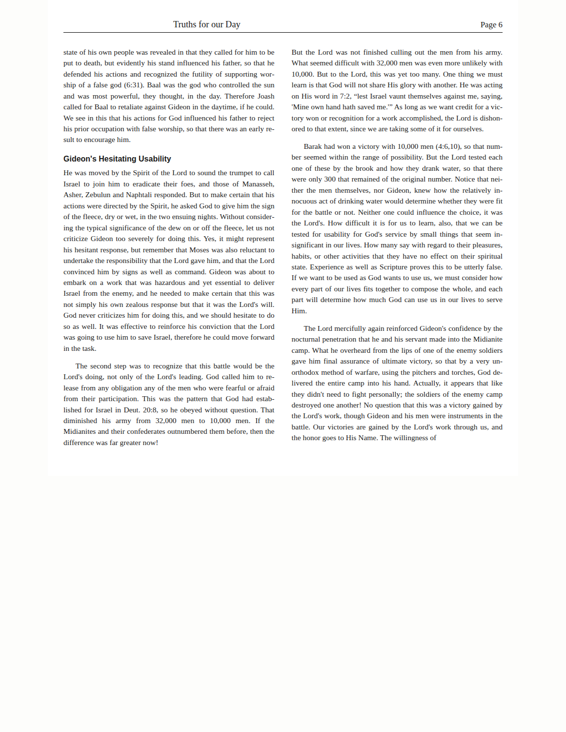Truths for our Day
Page 6
state of his own people was revealed in that they called for him to be put to death, but evidently his stand influenced his father, so that he defended his actions and recognized the futility of supporting worship of a false god (6:31). Baal was the god who controlled the sun and was most powerful, they thought, in the day. Therefore Joash called for Baal to retaliate against Gideon in the daytime, if he could. We see in this that his actions for God influenced his father to reject his prior occupation with false worship, so that there was an early result to encourage him.
Gideon's Hesitating Usability
He was moved by the Spirit of the Lord to sound the trumpet to call Israel to join him to eradicate their foes, and those of Manasseh, Asher, Zebulun and Naphtali responded. But to make certain that his actions were directed by the Spirit, he asked God to give him the sign of the fleece, dry or wet, in the two ensuing nights. Without considering the typical significance of the dew on or off the fleece, let us not criticize Gideon too severely for doing this. Yes, it might represent his hesitant response, but remember that Moses was also reluctant to undertake the responsibility that the Lord gave him, and that the Lord convinced him by signs as well as command. Gideon was about to embark on a work that was hazardous and yet essential to deliver Israel from the enemy, and he needed to make certain that this was not simply his own zealous response but that it was the Lord's will. God never criticizes him for doing this, and we should hesitate to do so as well. It was effective to reinforce his conviction that the Lord was going to use him to save Israel, therefore he could move forward in the task.
The second step was to recognize that this battle would be the Lord's doing, not only of the Lord's leading. God called him to release from any obligation any of the men who were fearful or afraid from their participation. This was the pattern that God had established for Israel in Deut. 20:8, so he obeyed without question. That diminished his army from 32,000 men to 10,000 men. If the Midianites and their confederates outnumbered them before, then the difference was far greater now!
But the Lord was not finished culling out the men from his army. What seemed difficult with 32,000 men was even more unlikely with 10,000. But to the Lord, this was yet too many. One thing we must learn is that God will not share His glory with another. He was acting on His word in 7:2, “lest Israel vaunt themselves against me, saying, 'Mine own hand hath saved me.'” As long as we want credit for a victory won or recognition for a work accomplished, the Lord is dishonored to that extent, since we are taking some of it for ourselves.
Barak had won a victory with 10,000 men (4:6,10), so that number seemed within the range of possibility. But the Lord tested each one of these by the brook and how they drank water, so that there were only 300 that remained of the original number. Notice that neither the men themselves, nor Gideon, knew how the relatively innocuous act of drinking water would determine whether they were fit for the battle or not. Neither one could influence the choice, it was the Lord's. How difficult it is for us to learn, also, that we can be tested for usability for God's service by small things that seem insignificant in our lives. How many say with regard to their pleasures, habits, or other activities that they have no effect on their spiritual state. Experience as well as Scripture proves this to be utterly false. If we want to be used as God wants to use us, we must consider how every part of our lives fits together to compose the whole, and each part will determine how much God can use us in our lives to serve Him.
The Lord mercifully again reinforced Gideon's confidence by the nocturnal penetration that he and his servant made into the Midianite camp. What he overheard from the lips of one of the enemy soldiers gave him final assurance of ultimate victory, so that by a very unorthodox method of warfare, using the pitchers and torches, God delivered the entire camp into his hand. Actually, it appears that like they didn't need to fight personally; the soldiers of the enemy camp destroyed one another! No question that this was a victory gained by the Lord's work, though Gideon and his men were instruments in the battle. Our victories are gained by the Lord's work through us, and the honor goes to His Name. The willingness of